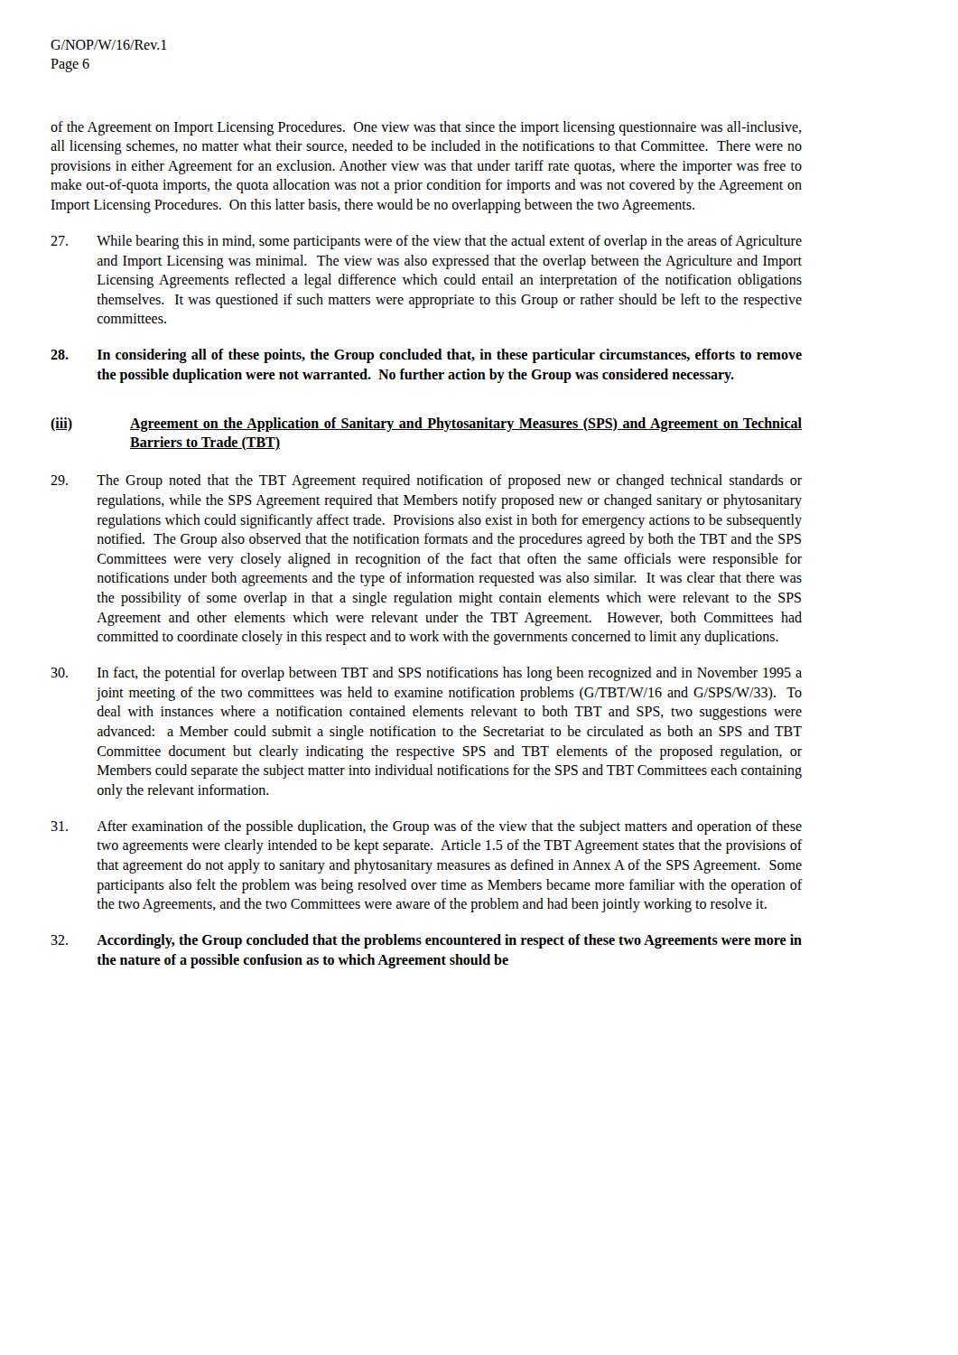G/NOP/W/16/Rev.1
Page 6
of the Agreement on Import Licensing Procedures. One view was that since the import licensing questionnaire was all-inclusive, all licensing schemes, no matter what their source, needed to be included in the notifications to that Committee. There were no provisions in either Agreement for an exclusion. Another view was that under tariff rate quotas, where the importer was free to make out-of-quota imports, the quota allocation was not a prior condition for imports and was not covered by the Agreement on Import Licensing Procedures. On this latter basis, there would be no overlapping between the two Agreements.
27.
While bearing this in mind, some participants were of the view that the actual extent of overlap in the areas of Agriculture and Import Licensing was minimal. The view was also expressed that the overlap between the Agriculture and Import Licensing Agreements reflected a legal difference which could entail an interpretation of the notification obligations themselves. It was questioned if such matters were appropriate to this Group or rather should be left to the respective committees.
28.
In considering all of these points, the Group concluded that, in these particular circumstances, efforts to remove the possible duplication were not warranted. No further action by the Group was considered necessary.
(iii)
Agreement on the Application of Sanitary and Phytosanitary Measures (SPS) and Agreement on Technical Barriers to Trade (TBT)
29.
The Group noted that the TBT Agreement required notification of proposed new or changed technical standards or regulations, while the SPS Agreement required that Members notify proposed new or changed sanitary or phytosanitary regulations which could significantly affect trade. Provisions also exist in both for emergency actions to be subsequently notified. The Group also observed that the notification formats and the procedures agreed by both the TBT and the SPS Committees were very closely aligned in recognition of the fact that often the same officials were responsible for notifications under both agreements and the type of information requested was also similar. It was clear that there was the possibility of some overlap in that a single regulation might contain elements which were relevant to the SPS Agreement and other elements which were relevant under the TBT Agreement. However, both Committees had committed to coordinate closely in this respect and to work with the governments concerned to limit any duplications.
30.
In fact, the potential for overlap between TBT and SPS notifications has long been recognized and in November 1995 a joint meeting of the two committees was held to examine notification problems (G/TBT/W/16 and G/SPS/W/33). To deal with instances where a notification contained elements relevant to both TBT and SPS, two suggestions were advanced: a Member could submit a single notification to the Secretariat to be circulated as both an SPS and TBT Committee document but clearly indicating the respective SPS and TBT elements of the proposed regulation, or Members could separate the subject matter into individual notifications for the SPS and TBT Committees each containing only the relevant information.
31.
After examination of the possible duplication, the Group was of the view that the subject matters and operation of these two agreements were clearly intended to be kept separate. Article 1.5 of the TBT Agreement states that the provisions of that agreement do not apply to sanitary and phytosanitary measures as defined in Annex A of the SPS Agreement. Some participants also felt the problem was being resolved over time as Members became more familiar with the operation of the two Agreements, and the two Committees were aware of the problem and had been jointly working to resolve it.
32.
Accordingly, the Group concluded that the problems encountered in respect of these two Agreements were more in the nature of a possible confusion as to which Agreement should be